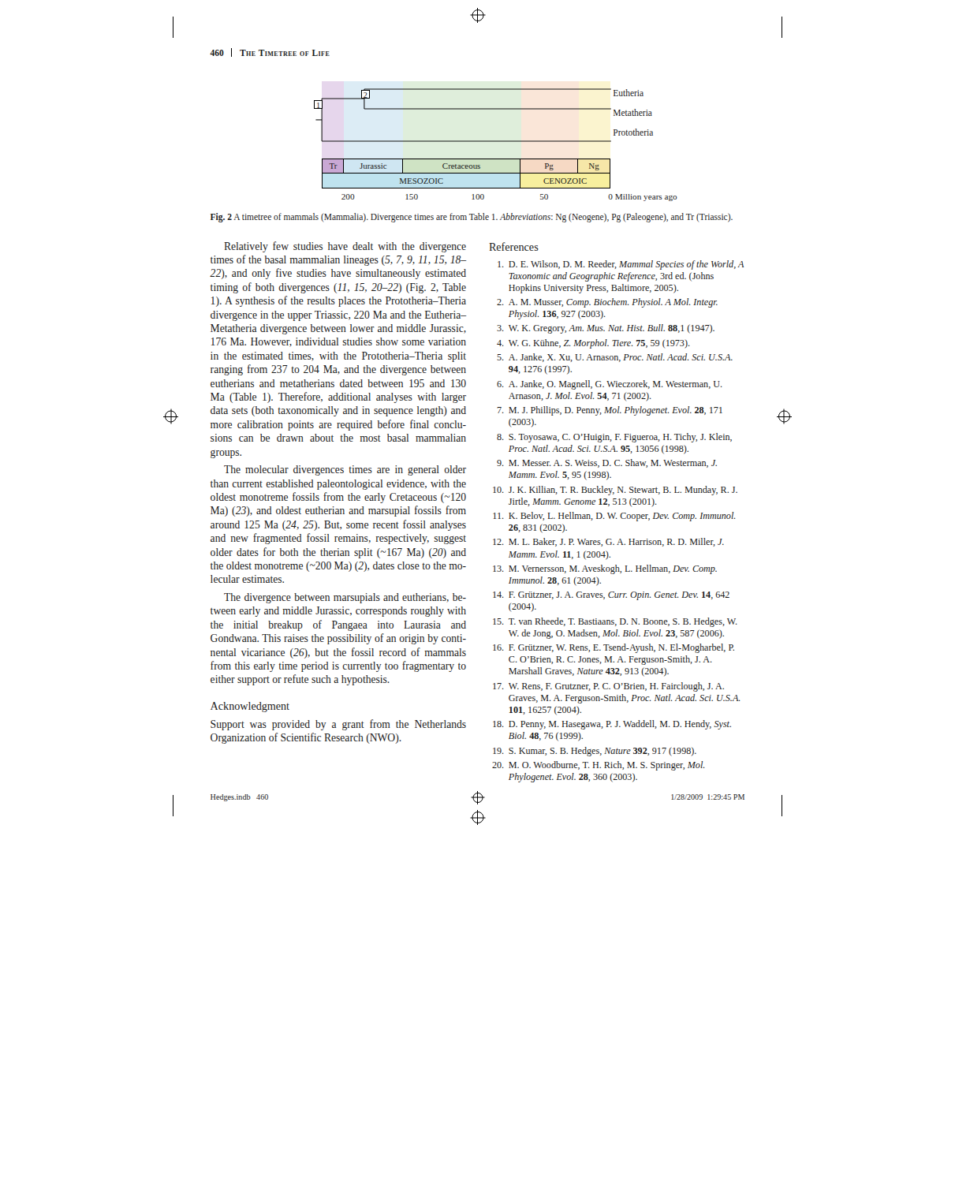460 The Timetree of Life
1
2
Eutheria Metatheria Prototheria
Tr
Jurassic
Cretaceous
Pg
Ng
MESOZOIC
CENOZOIC
200 150 100 50 0 Million years ago
Fig. 2 A timetree of mammals (Mammalia). Divergence times are from Table 1. Abbreviations: Ng (Neogene), Pg (Paleogene), and Tr (Triassic).
Relatively few studies have dealt with the divergence times of the basal mammalian lineages (5, 7, 9, 11, 15, 18–22), and only five studies have simultaneously estimated timing of both divergences (11, 15, 20–22) (Fig. 2, Table 1). A synthesis of the results places the Prototheria–Theria divergence in the upper Triassic, 220 Ma and the Eutheria–Metatheria divergence between lower and middle Jurassic, 176 Ma. However, individual studies show some variation in the estimated times, with the Prototheria–Theria split ranging from 237 to 204 Ma, and the divergence between eutherians and metatherians dated between 195 and 130 Ma (Table 1). Therefore, additional analyses with larger data sets (both taxonomically and in sequence length) and more calibration points are required before final conclusions can be drawn about the most basal mammalian groups.
The molecular divergences times are in general older than current established paleontological evidence, with the oldest monotreme fossils from the early Cretaceous (~120 Ma) (23), and oldest eutherian and marsupial fossils from around 125 Ma (24, 25). But, some recent fossil analyses and new fragmented fossil remains, respectively, suggest older dates for both the therian split (~167 Ma) (20) and the oldest monotreme (~200 Ma) (2), dates close to the molecular estimates.
The divergence between marsupials and eutherians, between early and middle Jurassic, corresponds roughly with the initial breakup of Pangaea into Laurasia and Gondwana. This raises the possibility of an origin by continental vicariance (26), but the fossil record of mammals from this early time period is currently too fragmentary to either support or refute such a hypothesis.
Acknowledgment
Support was provided by a grant from the Netherlands Organization of Scientific Research (NWO).
References
D. E. Wilson, D. M. Reeder, Mammal Species of the World, A Taxonomic and Geographic Reference, 3rd ed. (Johns Hopkins University Press, Baltimore, 2005).
A. M. Musser, Comp. Biochem. Physiol. A Mol. Integr. Physiol. 136, 927 (2003).
W. K. Gregory, Am. Mus. Nat. Hist. Bull. 88,1 (1947).
W. G. Kühne, Z. Morphol. Tiere. 75, 59 (1973).
A. Janke, X. Xu, U. Arnason, Proc. Natl. Acad. Sci. U.S.A. 94, 1276 (1997).
A. Janke, O. Magnell, G. Wieczorek, M. Westerman, U. Arnason, J. Mol. Evol. 54, 71 (2002).
M. J. Phillips, D. Penny, Mol. Phylogenet. Evol. 28, 171 (2003).
S. Toyosawa, C. O’Huigin, F. Figueroa, H. Tichy, J. Klein, Proc. Natl. Acad. Sci. U.S.A. 95, 13056 (1998).
M. Messer. A. S. Weiss, D. C. Shaw, M. Westerman, J. Mamm. Evol. 5, 95 (1998).
J. K. Killian, T. R. Buckley, N. Stewart, B. L. Munday, R. J. Jirtle, Mamm. Genome 12, 513 (2001).
K. Belov, L. Hellman, D. W. Cooper, Dev. Comp. Immunol. 26, 831 (2002).
M. L. Baker, J. P. Wares, G. A. Harrison, R. D. Miller, J. Mamm. Evol. 11, 1 (2004).
M. Vernersson, M. Aveskogh, L. Hellman, Dev. Comp. Immunol. 28, 61 (2004).
F. Grützner, J. A. Graves, Curr. Opin. Genet. Dev. 14, 642 (2004).
T. van Rheede, T. Bastiaans, D. N. Boone, S. B. Hedges, W. W. de Jong, O. Madsen, Mol. Biol. Evol. 23, 587 (2006).
F. Grützner, W. Rens, E. Tsend-Ayush, N. El-Mogharbel, P. C. O’Brien, R. C. Jones, M. A. Ferguson-Smith, J. A. Marshall Graves, Nature 432, 913 (2004).
W. Rens, F. Grutzner, P. C. O’Brien, H. Fairclough, J. A. Graves, M. A. Ferguson-Smith, Proc. Natl. Acad. Sci. U.S.A. 101, 16257 (2004).
D. Penny, M. Hasegawa, P. J. Waddell, M. D. Hendy, Syst. Biol. 48, 76 (1999).
S. Kumar, S. B. Hedges, Nature 392, 917 (1998).
M. O. Woodburne, T. H. Rich, M. S. Springer, Mol. Phylogenet. Evol. 28, 360 (2003).
Hedges.indb 460
1/28/2009 1:29:45 PM